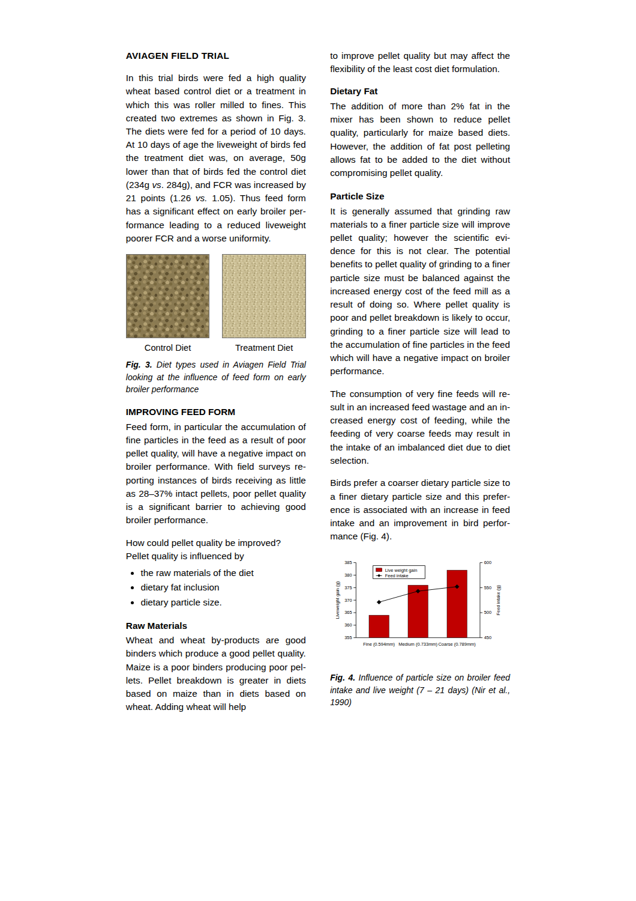AVIAGEN FIELD TRIAL
In this trial birds were fed a high quality wheat based control diet or a treatment in which this was roller milled to fines. This created two extremes as shown in Fig. 3. The diets were fed for a period of 10 days. At 10 days of age the liveweight of birds fed the treatment diet was, on average, 50g lower than that of birds fed the control diet (234g vs. 284g), and FCR was increased by 21 points (1.26 vs. 1.05). Thus feed form has a significant effect on early broiler performance leading to a reduced liveweight poorer FCR and a worse uniformity.
Control Diet
Treatment Diet
Fig. 3. Diet types used in Aviagen Field Trial looking at the influence of feed form on early broiler performance
IMPROVING FEED FORM
Feed form, in particular the accumulation of fine particles in the feed as a result of poor pellet quality, will have a negative impact on broiler performance. With field surveys reporting instances of birds receiving as little as 28–37% intact pellets, poor pellet quality is a significant barrier to achieving good broiler performance.
How could pellet quality be improved?
Pellet quality is influenced by
the raw materials of the diet
dietary fat inclusion
dietary particle size.
Raw Materials
Wheat and wheat by-products are good binders which produce a good pellet quality. Maize is a poor binders producing poor pellets. Pellet breakdown is greater in diets based on maize than in diets based on wheat. Adding wheat will help
to improve pellet quality but may affect the flexibility of the least cost diet formulation.
Dietary Fat
The addition of more than 2% fat in the mixer has been shown to reduce pellet quality, particularly for maize based diets. However, the addition of fat post pelleting allows fat to be added to the diet without compromising pellet quality.
Particle Size
It is generally assumed that grinding raw materials to a finer particle size will improve pellet quality; however the scientific evidence for this is not clear. The potential benefits to pellet quality of grinding to a finer particle size must be balanced against the increased energy cost of the feed mill as a result of doing so. Where pellet quality is poor and pellet breakdown is likely to occur, grinding to a finer particle size will lead to the accumulation of fine particles in the feed which will have a negative impact on broiler performance.
The consumption of very fine feeds will result in an increased feed wastage and an increased energy cost of feeding, while the feeding of very coarse feeds may result in the intake of an imbalanced diet due to diet selection.
Birds prefer a coarser dietary particle size to a finer dietary particle size and this preference is associated with an increase in feed intake and an improvement in bird performance (Fig. 4).
385 380 375 370 365 360 355 600 550 500 450 Liveweight gain (g) Feed intake (g) Live weight gain Feed intake Fine (0.594mm) Medium (0.733mm) Coarse (0.789mm)
Fig. 4. Influence of particle size on broiler feed intake and live weight (7 – 21 days) (Nir et al., 1990)